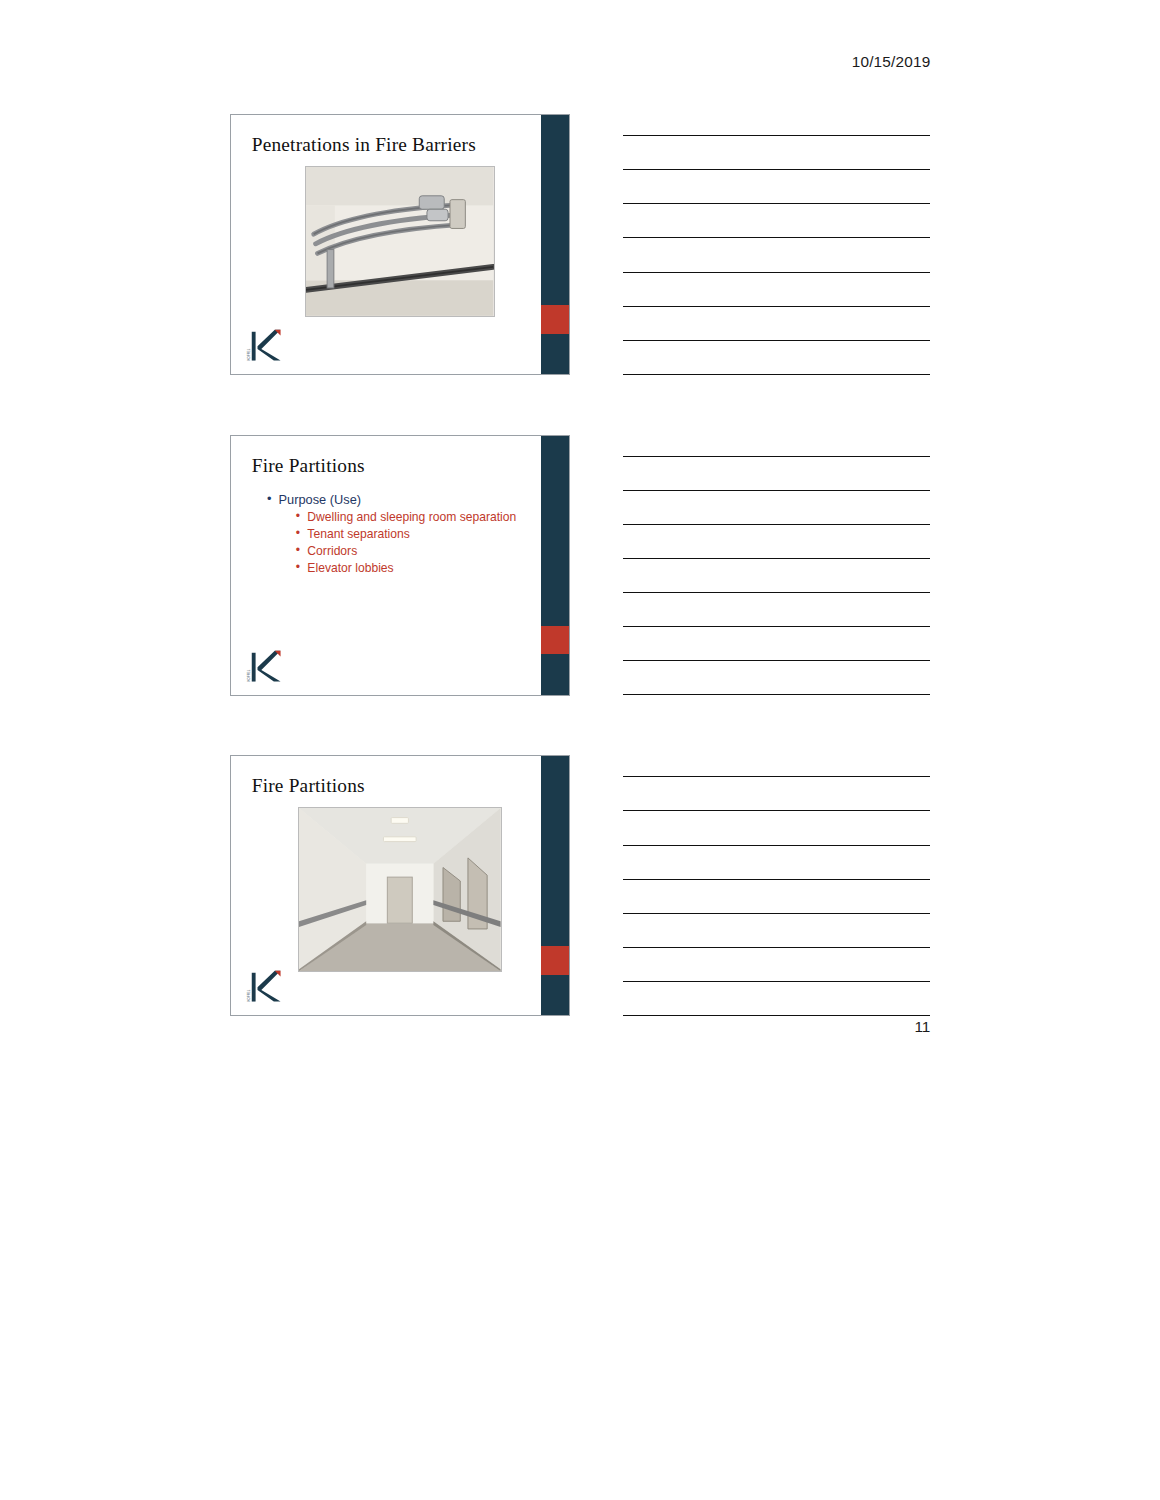10/15/2019
Penetrations in Fire Barriers
KOFFEL
Fire Partitions
Purpose (Use)
Dwelling and sleeping room separation
Tenant separations
Corridors
Elevator lobbies
KOFFEL
Fire Partitions
KOFFEL
11